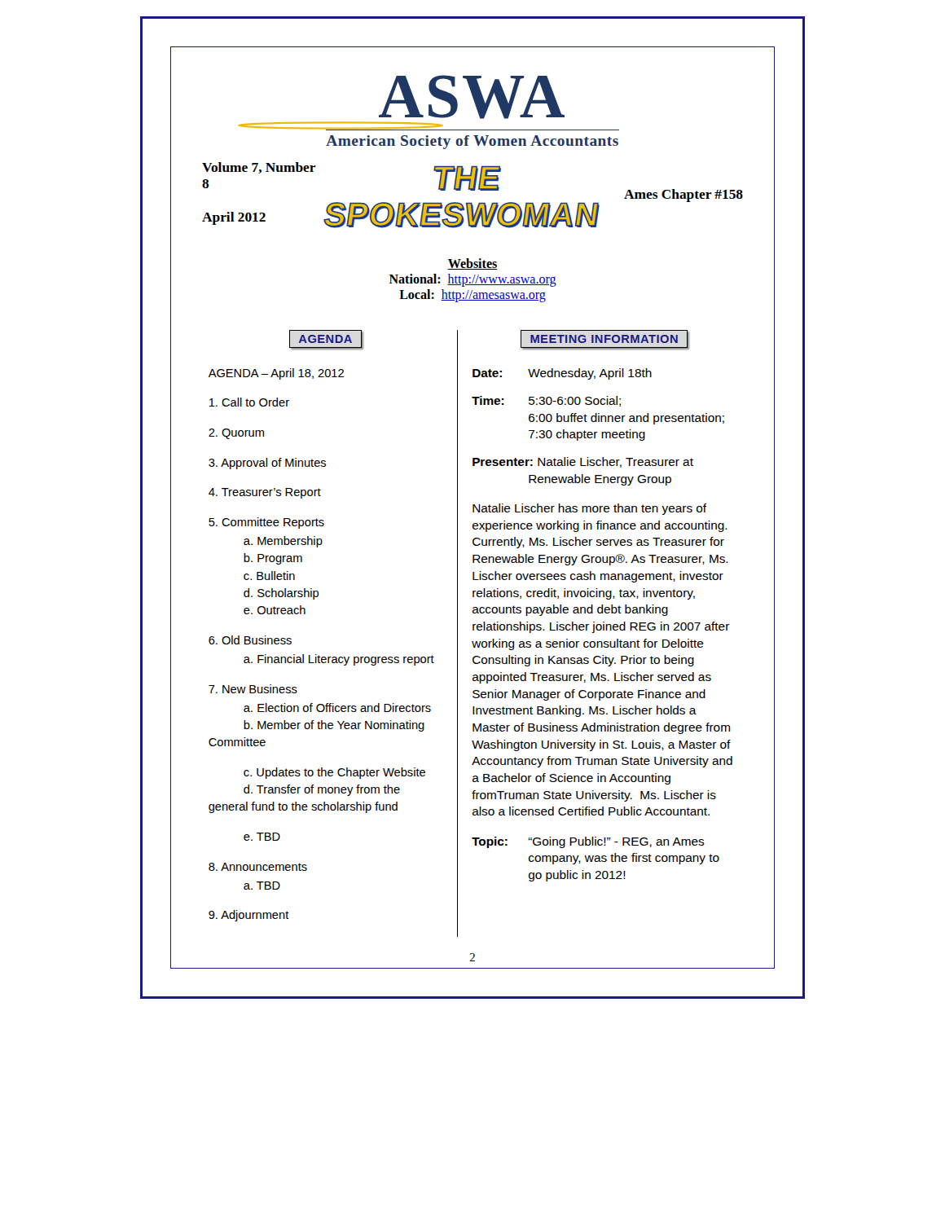ASWA
American Society of Women Accountants
Volume 7, Number 8
April 2012
THE SPOKESWOMAN
Ames Chapter #158
Websites
National: http://www.aswa.org
Local: http://amesaswa.org
AGENDA
AGENDA – April 18, 2012
1. Call to Order
2. Quorum
3. Approval of Minutes
4. Treasurer’s Report
5. Committee Reports
a. Membership
b. Program
c. Bulletin
d. Scholarship
e. Outreach
6. Old Business
a. Financial Literacy progress report
7. New Business
a. Election of Officers and Directors
b. Member of the Year Nominating
Committee
c. Updates to the Chapter Website
d. Transfer of money from the
general fund to the scholarship fund
e. TBD
8. Announcements
a. TBD
9. Adjournment
MEETING INFORMATION
| Date: | Wednesday, April 18th |
| Time: | 5:30-6:00 Social; 6:00 buffet dinner and presentation; 7:30 chapter meeting |
Presenter: Natalie Lischer, Treasurer at Renewable Energy Group
Natalie Lischer has more than ten years of experience working in finance and accounting. Currently, Ms. Lischer serves as Treasurer for Renewable Energy Group®. As Treasurer, Ms. Lischer oversees cash management, investor relations, credit, invoicing, tax, inventory, accounts payable and debt banking relationships. Lischer joined REG in 2007 after working as a senior consultant for Deloitte Consulting in Kansas City. Prior to being appointed Treasurer, Ms. Lischer served as Senior Manager of Corporate Finance and Investment Banking. Ms. Lischer holds a Master of Business Administration degree from Washington University in St. Louis, a Master of Accountancy from Truman State University and a Bachelor of Science in Accounting fromTruman State University. Ms. Lischer is also a licensed Certified Public Accountant.
Topic:“Going Public!” - REG, an Ames company, was the first company to go public in 2012!
2